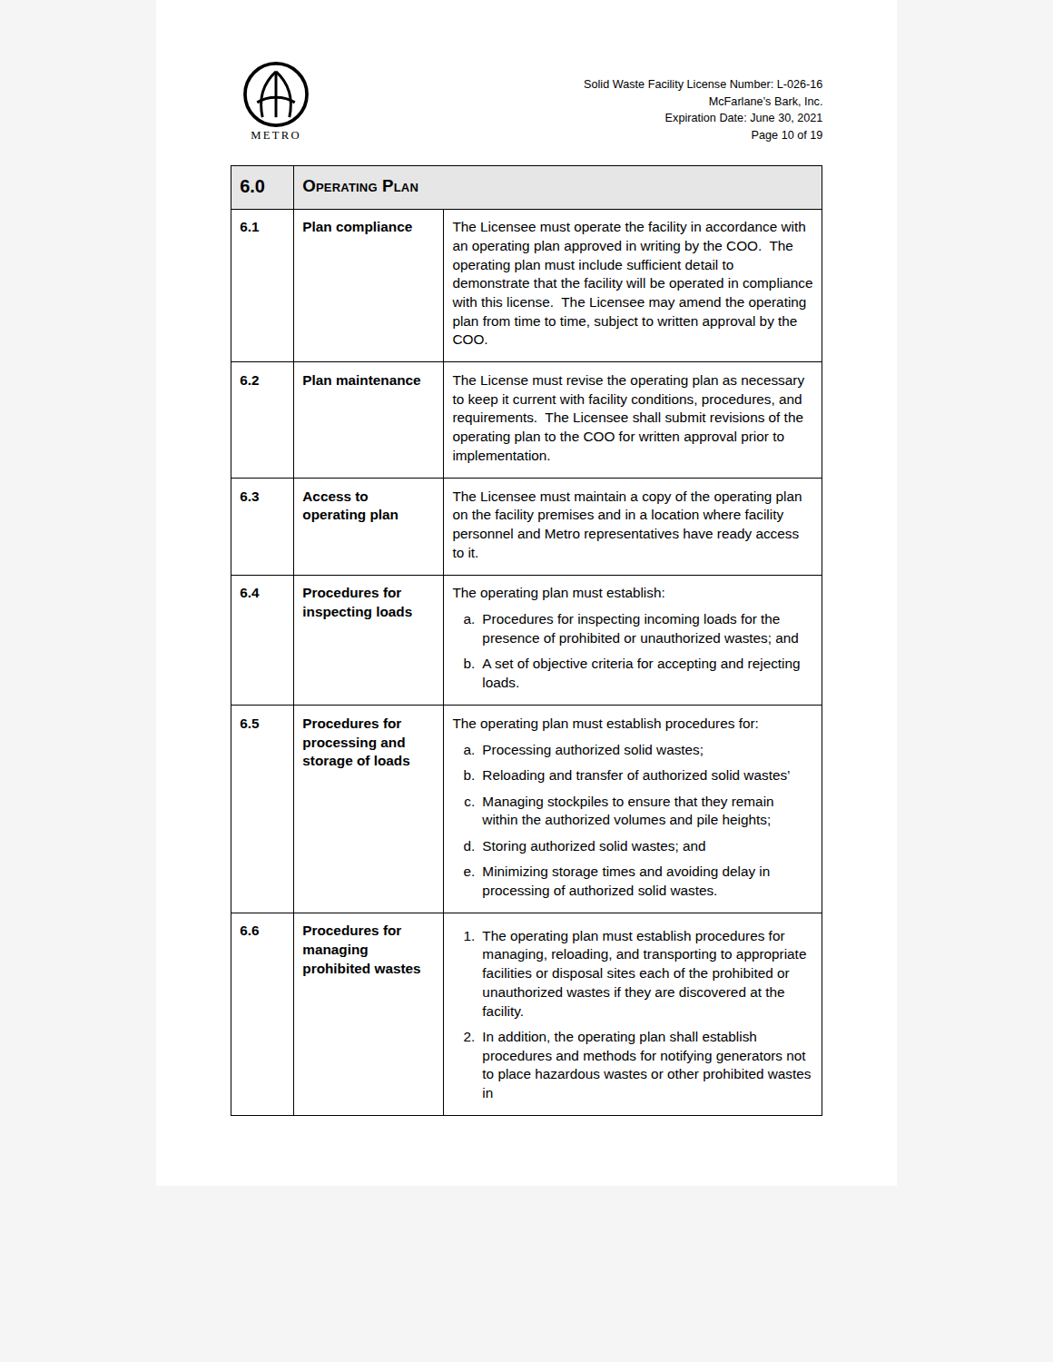METRO
Solid Waste Facility License Number: L-026-16
McFarlane’s Bark, Inc.
Expiration Date: June 30, 2021
Page 10 of 19
| 6.0 | Operating Plan |
| 6.1 | Plan compliance | The Licensee must operate the facility in accordance with an operating plan approved in writing by the COO. The operating plan must include sufficient detail to demonstrate that the facility will be operated in compliance with this license. The Licensee may amend the operating plan from time to time, subject to written approval by the COO. |
| 6.2 | Plan maintenance | The License must revise the operating plan as necessary to keep it current with facility conditions, procedures, and requirements. The Licensee shall submit revisions of the operating plan to the COO for written approval prior to implementation. |
| 6.3 | Access to operating plan | The Licensee must maintain a copy of the operating plan on the facility premises and in a location where facility personnel and Metro representatives have ready access to it. |
| 6.4 | Procedures for inspecting loads | The operating plan must establish: Procedures for inspecting incoming loads for the presence of prohibited or unauthorized wastes; and A set of objective criteria for accepting and rejecting loads. |
| 6.5 | Procedures for processing and storage of loads | The operating plan must establish procedures for: Processing authorized solid wastes; Reloading and transfer of authorized solid wastes’ Managing stockpiles to ensure that they remain within the authorized volumes and pile heights; Storing authorized solid wastes; and Minimizing storage times and avoiding delay in processing of authorized solid wastes. |
| 6.6 | Procedures for managing prohibited wastes | The operating plan must establish procedures for managing, reloading, and transporting to appropriate facilities or disposal sites each of the prohibited or unauthorized wastes if they are discovered at the facility. In addition, the operating plan shall establish procedures and methods for notifying generators not to place hazardous wastes or other prohibited wastes in |